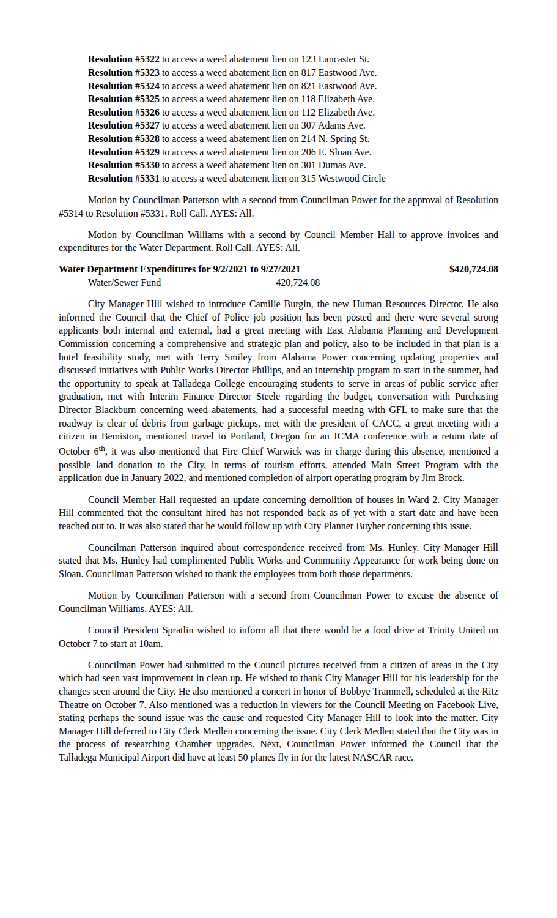Resolution #5322 to access a weed abatement lien on 123 Lancaster St.
Resolution #5323 to access a weed abatement lien on 817 Eastwood Ave.
Resolution #5324 to access a weed abatement lien on 821 Eastwood Ave.
Resolution #5325 to access a weed abatement lien on 118 Elizabeth Ave.
Resolution #5326 to access a weed abatement lien on 112 Elizabeth Ave.
Resolution #5327 to access a weed abatement lien on 307 Adams Ave.
Resolution #5328 to access a weed abatement lien on 214 N. Spring St.
Resolution #5329 to access a weed abatement lien on 206 E. Sloan Ave.
Resolution #5330 to access a weed abatement lien on 301 Dumas Ave.
Resolution #5331 to access a weed abatement lien on 315 Westwood Circle
Motion by Councilman Patterson with a second from Councilman Power for the approval of Resolution #5314 to Resolution #5331. Roll Call. AYES: All.
Motion by Councilman Williams with a second by Council Member Hall to approve invoices and expenditures for the Water Department. Roll Call. AYES: All.
Water Department Expenditures for 9/2/2021 to 9/27/2021 $420,724.08
Water/Sewer Fund 420,724.08
City Manager Hill wished to introduce Camille Burgin, the new Human Resources Director. He also informed the Council that the Chief of Police job position has been posted and there were several strong applicants both internal and external, had a great meeting with East Alabama Planning and Development Commission concerning a comprehensive and strategic plan and policy, also to be included in that plan is a hotel feasibility study, met with Terry Smiley from Alabama Power concerning updating properties and discussed initiatives with Public Works Director Phillips, and an internship program to start in the summer, had the opportunity to speak at Talladega College encouraging students to serve in areas of public service after graduation, met with Interim Finance Director Steele regarding the budget, conversation with Purchasing Director Blackburn concerning weed abatements, had a successful meeting with GFL to make sure that the roadway is clear of debris from garbage pickups, met with the president of CACC, a great meeting with a citizen in Bemiston, mentioned travel to Portland, Oregon for an ICMA conference with a return date of October 6th, it was also mentioned that Fire Chief Warwick was in charge during this absence, mentioned a possible land donation to the City, in terms of tourism efforts, attended Main Street Program with the application due in January 2022, and mentioned completion of airport operating program by Jim Brock.
Council Member Hall requested an update concerning demolition of houses in Ward 2. City Manager Hill commented that the consultant hired has not responded back as of yet with a start date and have been reached out to. It was also stated that he would follow up with City Planner Buyher concerning this issue.
Councilman Patterson inquired about correspondence received from Ms. Hunley. City Manager Hill stated that Ms. Hunley had complimented Public Works and Community Appearance for work being done on Sloan. Councilman Patterson wished to thank the employees from both those departments.
Motion by Councilman Patterson with a second from Councilman Power to excuse the absence of Councilman Williams. AYES: All.
Council President Spratlin wished to inform all that there would be a food drive at Trinity United on October 7 to start at 10am.
Councilman Power had submitted to the Council pictures received from a citizen of areas in the City which had seen vast improvement in clean up. He wished to thank City Manager Hill for his leadership for the changes seen around the City. He also mentioned a concert in honor of Bobbye Trammell, scheduled at the Ritz Theatre on October 7. Also mentioned was a reduction in viewers for the Council Meeting on Facebook Live, stating perhaps the sound issue was the cause and requested City Manager Hill to look into the matter. City Manager Hill deferred to City Clerk Medlen concerning the issue. City Clerk Medlen stated that the City was in the process of researching Chamber upgrades. Next, Councilman Power informed the Council that the Talladega Municipal Airport did have at least 50 planes fly in for the latest NASCAR race.